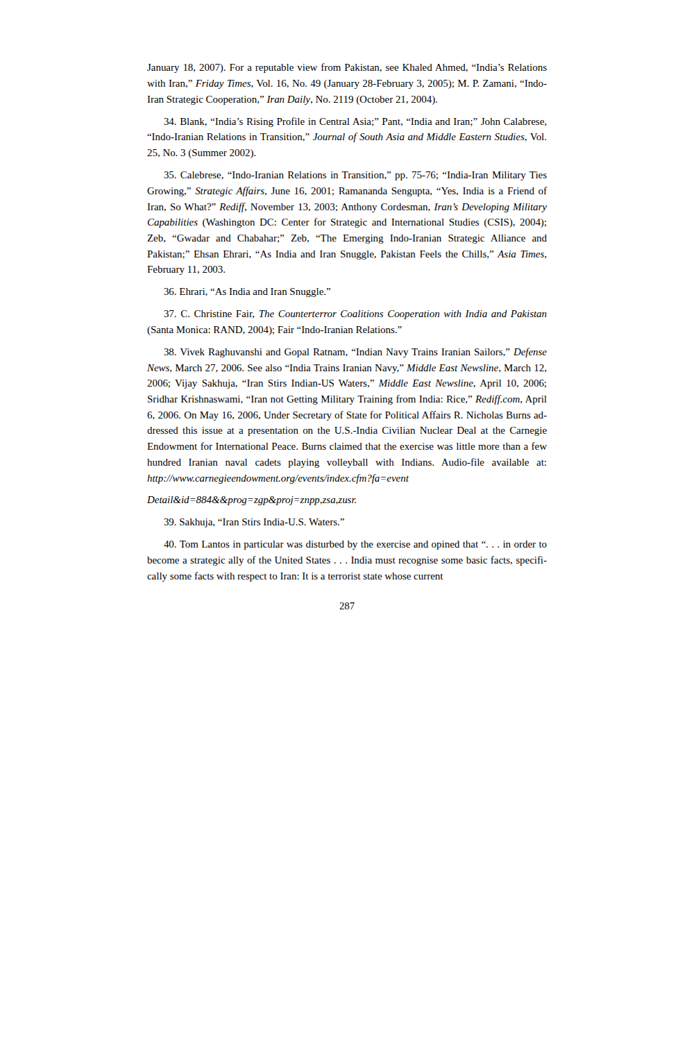January 18, 2007). For a reputable view from Pakistan, see Khaled Ahmed, “India’s Relations with Iran,” Friday Times, Vol. 16, No. 49 (January 28-February 3, 2005); M. P. Zamani, “Indo-Iran Strategic Cooperation,” Iran Daily, No. 2119 (October 21, 2004).
34. Blank, “India’s Rising Profile in Central Asia;” Pant, “India and Iran;” John Calabrese, “Indo-Iranian Relations in Transition,” Journal of South Asia and Middle Eastern Studies, Vol. 25, No. 3 (Summer 2002).
35. Calebrese, “Indo-Iranian Relations in Transition,” pp. 75-76; “India-Iran Military Ties Growing,” Strategic Affairs, June 16, 2001; Ramananda Sengupta, “Yes, India is a Friend of Iran, So What?” Rediff, November 13, 2003; Anthony Cordesman, Iran’s Developing Military Capabilities (Washington DC: Center for Strategic and International Studies (CSIS), 2004); Zeb, “Gwadar and Chabahar;” Zeb, “The Emerging Indo-Iranian Strategic Alliance and Pakistan;” Ehsan Ehrari, “As India and Iran Snuggle, Pakistan Feels the Chills,” Asia Times, February 11, 2003.
36. Ehrari, “As India and Iran Snuggle.”
37. C. Christine Fair, The Counterterror Coalitions Cooperation with India and Pakistan (Santa Monica: RAND, 2004); Fair “Indo-Iranian Relations.”
38. Vivek Raghuvanshi and Gopal Ratnam, “Indian Navy Trains Iranian Sailors,” Defense News, March 27, 2006. See also “India Trains Iranian Navy,” Middle East Newsline, March 12, 2006; Vijay Sakhuja, “Iran Stirs Indian-US Waters,” Middle East Newsline, April 10, 2006; Sridhar Krishnaswami, “Iran not Getting Military Training from India: Rice,” Rediff.com, April 6, 2006. On May 16, 2006, Under Secretary of State for Political Affairs R. Nicholas Burns addressed this issue at a presentation on the U.S.-India Civilian Nuclear Deal at the Carnegie Endowment for International Peace. Burns claimed that the exercise was little more than a few hundred Iranian naval cadets playing volleyball with Indians. Audio-file available at: http://www.carnegieendowment.org/events/index.cfm?fa=event
Detail&id=884&&prog=zgp&proj=znpp,zsa,zusr.
39. Sakhuja, “Iran Stirs India-U.S. Waters.”
40. Tom Lantos in particular was disturbed by the exercise and opined that “. . . in order to become a strategic ally of the United States . . . India must recognise some basic facts, specifically some facts with respect to Iran: It is a terrorist state whose current
287